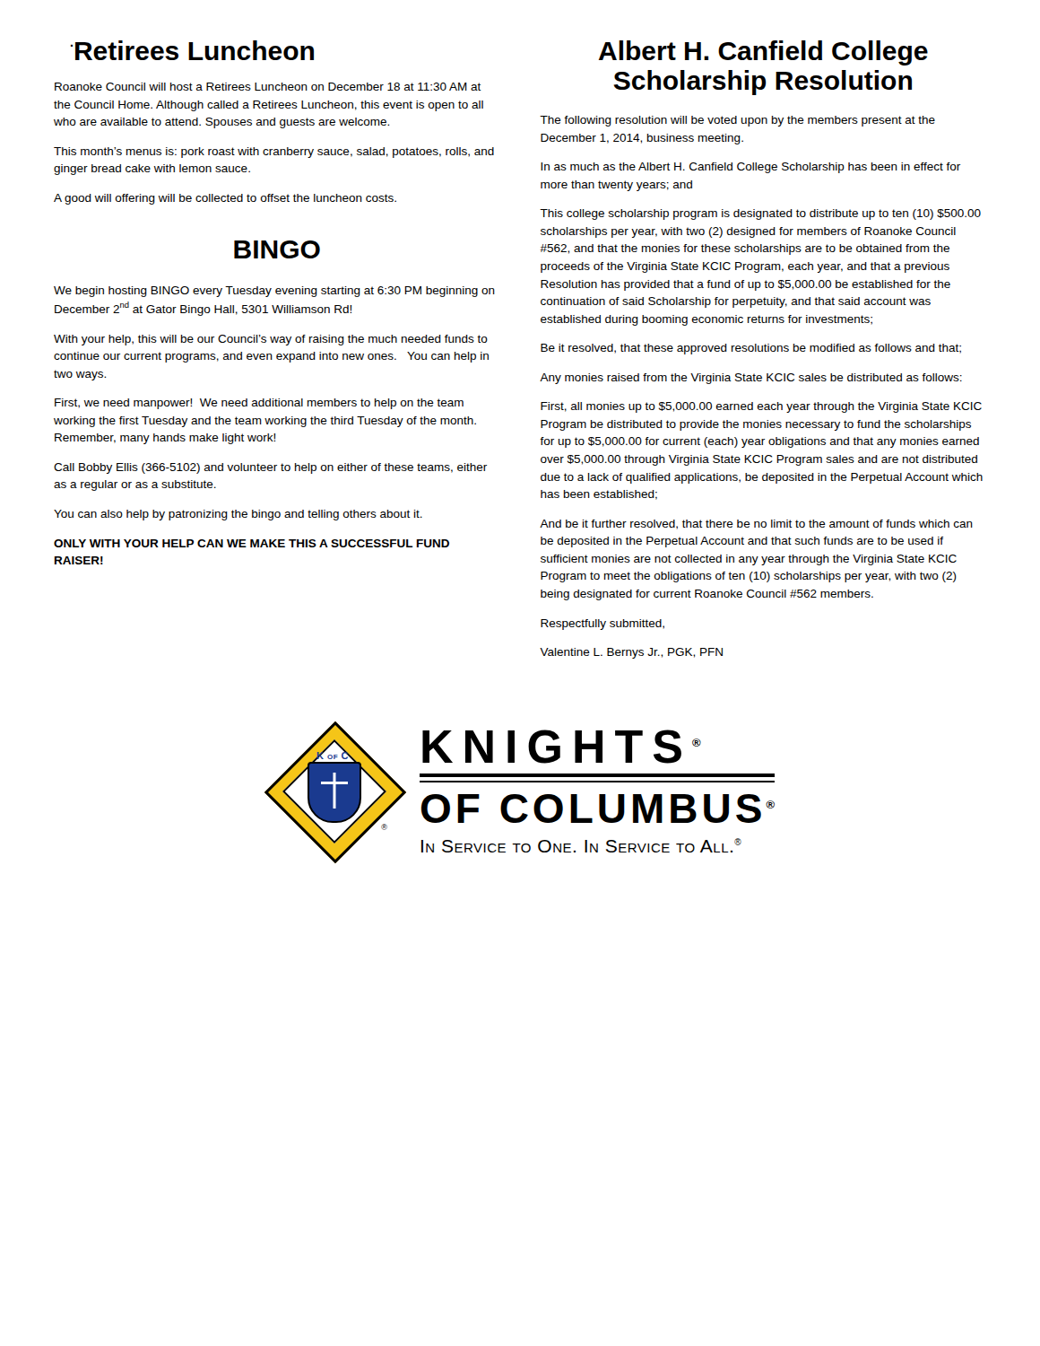. Retirees Luncheon
Roanoke Council will host a Retirees Luncheon on December 18 at 11:30 AM at the Council Home. Although called a Retirees Luncheon, this event is open to all who are available to attend. Spouses and guests are welcome.
This month’s menus is: pork roast with cranberry sauce, salad, potatoes, rolls, and ginger bread cake with lemon sauce.
A good will offering will be collected to offset the luncheon costs.
BINGO
We begin hosting BINGO every Tuesday evening starting at 6:30 PM beginning on December 2nd at Gator Bingo Hall, 5301 Williamson Rd!
With your help, this will be our Council’s way of raising the much needed funds to continue our current programs, and even expand into new ones. You can help in two ways.
First, we need manpower! We need additional members to help on the team working the first Tuesday and the team working the third Tuesday of the month. Remember, many hands make light work!
Call Bobby Ellis (366-5102) and volunteer to help on either of these teams, either as a regular or as a substitute.
You can also help by patronizing the bingo and telling others about it.
ONLY WITH YOUR HELP CAN WE MAKE THIS A SUCCESSFUL FUND RAISER!
Albert H. Canfield College Scholarship Resolution
The following resolution will be voted upon by the members present at the December 1, 2014, business meeting.
In as much as the Albert H. Canfield College Scholarship has been in effect for more than twenty years; and
This college scholarship program is designated to distribute up to ten (10) $500.00 scholarships per year, with two (2) designed for members of Roanoke Council #562, and that the monies for these scholarships are to be obtained from the proceeds of the Virginia State KCIC Program, each year, and that a previous Resolution has provided that a fund of up to $5,000.00 be established for the continuation of said Scholarship for perpetuity, and that said account was established during booming economic returns for investments;
Be it resolved, that these approved resolutions be modified as follows and that;
Any monies raised from the Virginia State KCIC sales be distributed as follows:
First, all monies up to $5,000.00 earned each year through the Virginia State KCIC Program be distributed to provide the monies necessary to fund the scholarships for up to $5,000.00 for current (each) year obligations and that any monies earned over $5,000.00 through Virginia State KCIC Program sales and are not distributed due to a lack of qualified applications, be deposited in the Perpetual Account which has been established;
And be it further resolved, that there be no limit to the amount of funds which can be deposited in the Perpetual Account and that such funds are to be used if sufficient monies are not collected in any year through the Virginia State KCIC Program to meet the obligations of ten (10) scholarships per year, with two (2) being designated for current Roanoke Council #562 members.
Respectfully submitted,
Valentine L. Bernys Jr., PGK, PFN
K OF C
®
KNIGHTS®
OF COLUMBUS®
In Service to One. In Service to All.®